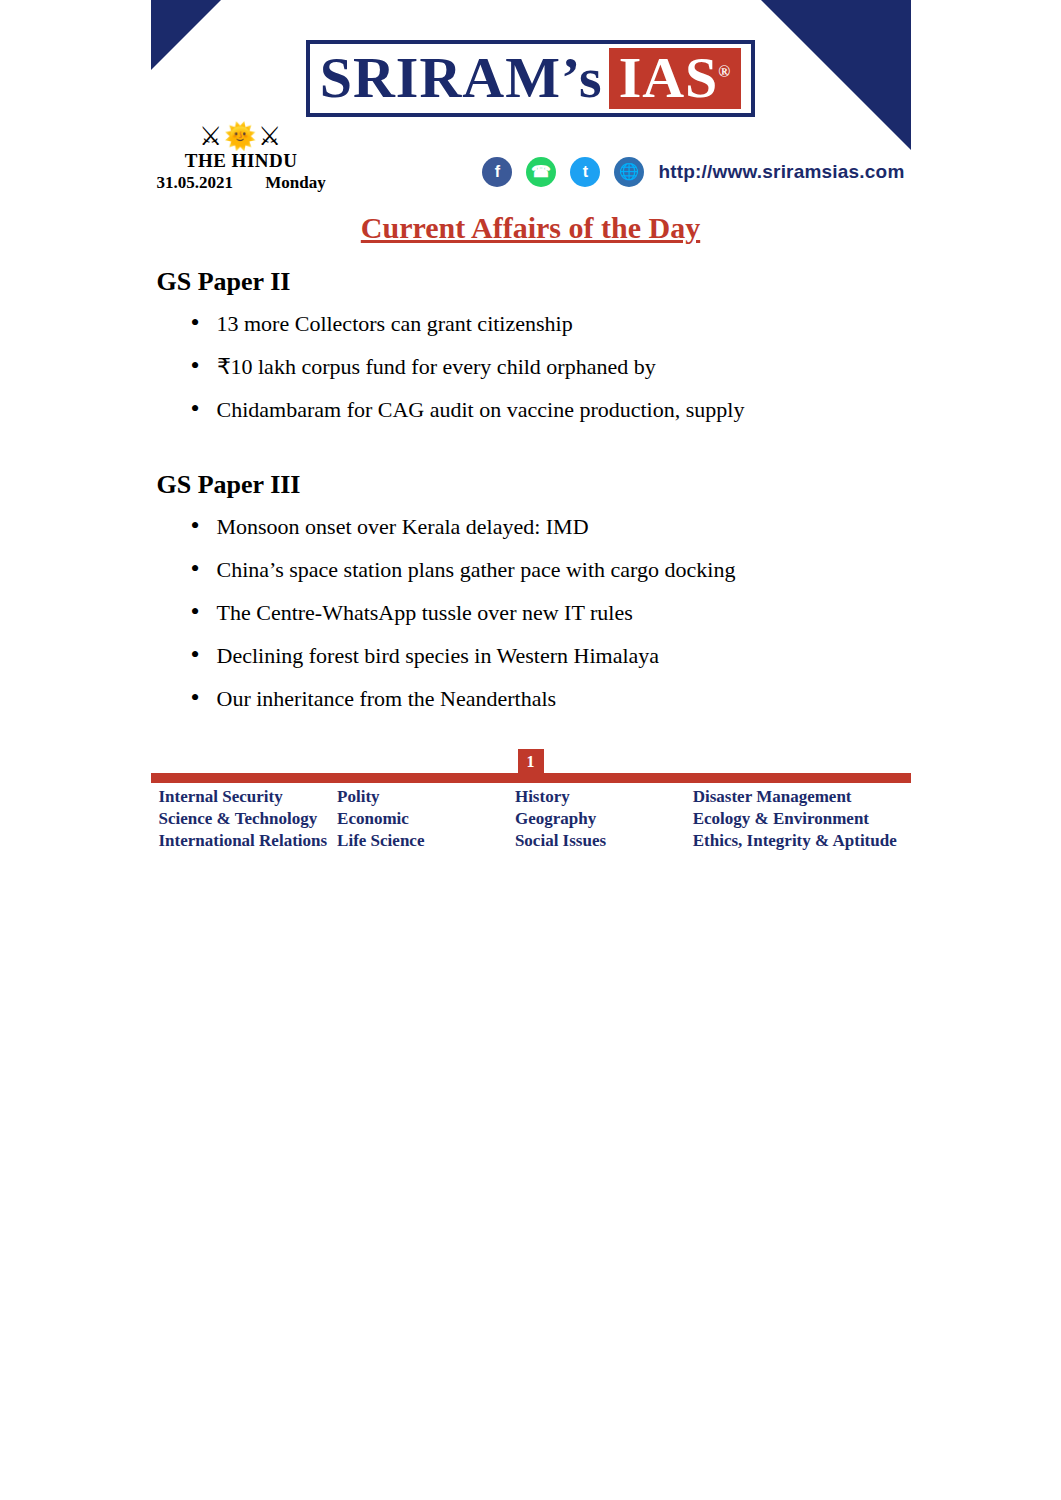SRIRAM’s IAS®
⚔🌞⚔
THE HINDU
31.05.2021 Monday
f ☎ t 🌐 http://www.sriramsias.com
Current Affairs of the Day
GS Paper II
13 more Collectors can grant citizenship
₹10 lakh corpus fund for every child orphaned by
Chidambaram for CAG audit on vaccine production, supply
GS Paper III
Monsoon onset over Kerala delayed: IMD
China’s space station plans gather pace with cargo docking
The Centre-WhatsApp tussle over new IT rules
Declining forest bird species in Western Himalaya
Our inheritance from the Neanderthals
1
Internal Security
Polity
History
Disaster Management
Science & Technology
Economic
Geography
Ecology & Environment
International Relations
Life Science
Social Issues
Ethics, Integrity & Aptitude